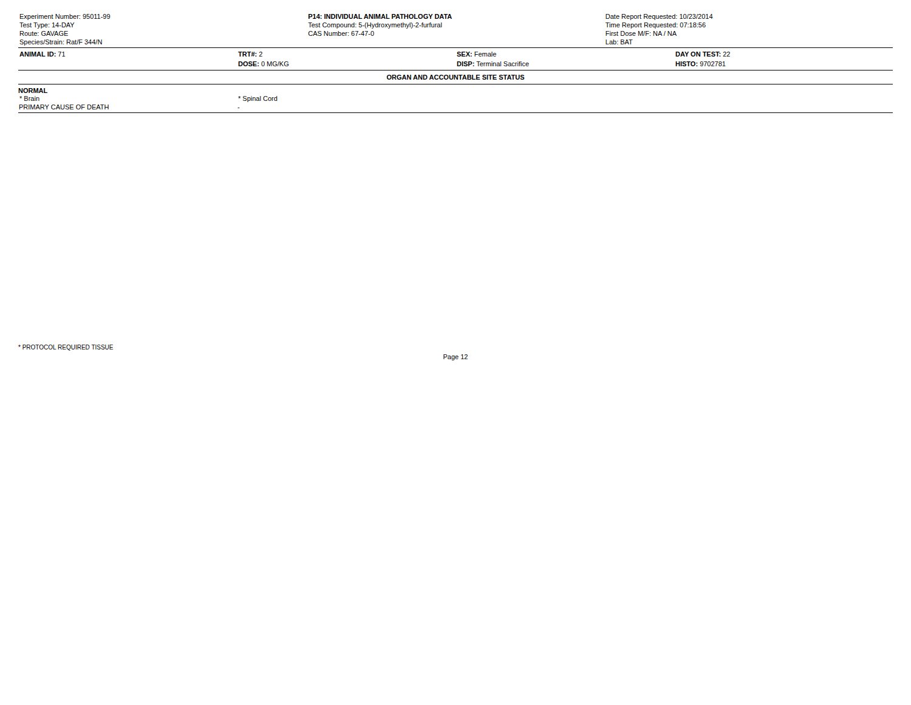| Experiment Number: 95011-99 | P14: INDIVIDUAL ANIMAL PATHOLOGY DATA | Date Report Requested: 10/23/2014 |
| Test Type: 14-DAY | Test Compound: 5-(Hydroxymethyl)-2-furfural | Time Report Requested: 07:18:56 |
| Route: GAVAGE | CAS Number: 67-47-0 | First Dose M/F: NA / NA |
| Species/Strain: Rat/F 344/N | | Lab: BAT |
| ANIMAL ID: 71 | TRT#: 2 | SEX: Female | DAY ON TEST: 22 |
| | DOSE: 0 MG/KG | DISP: Terminal Sacrifice | HISTO: 9702781 |
ORGAN AND ACCOUNTABLE SITE STATUS
NORMAL
| * Brain | * Spinal Cord | | |
| PRIMARY CAUSE OF DEATH | - |
* PROTOCOL REQUIRED TISSUE
Page 12